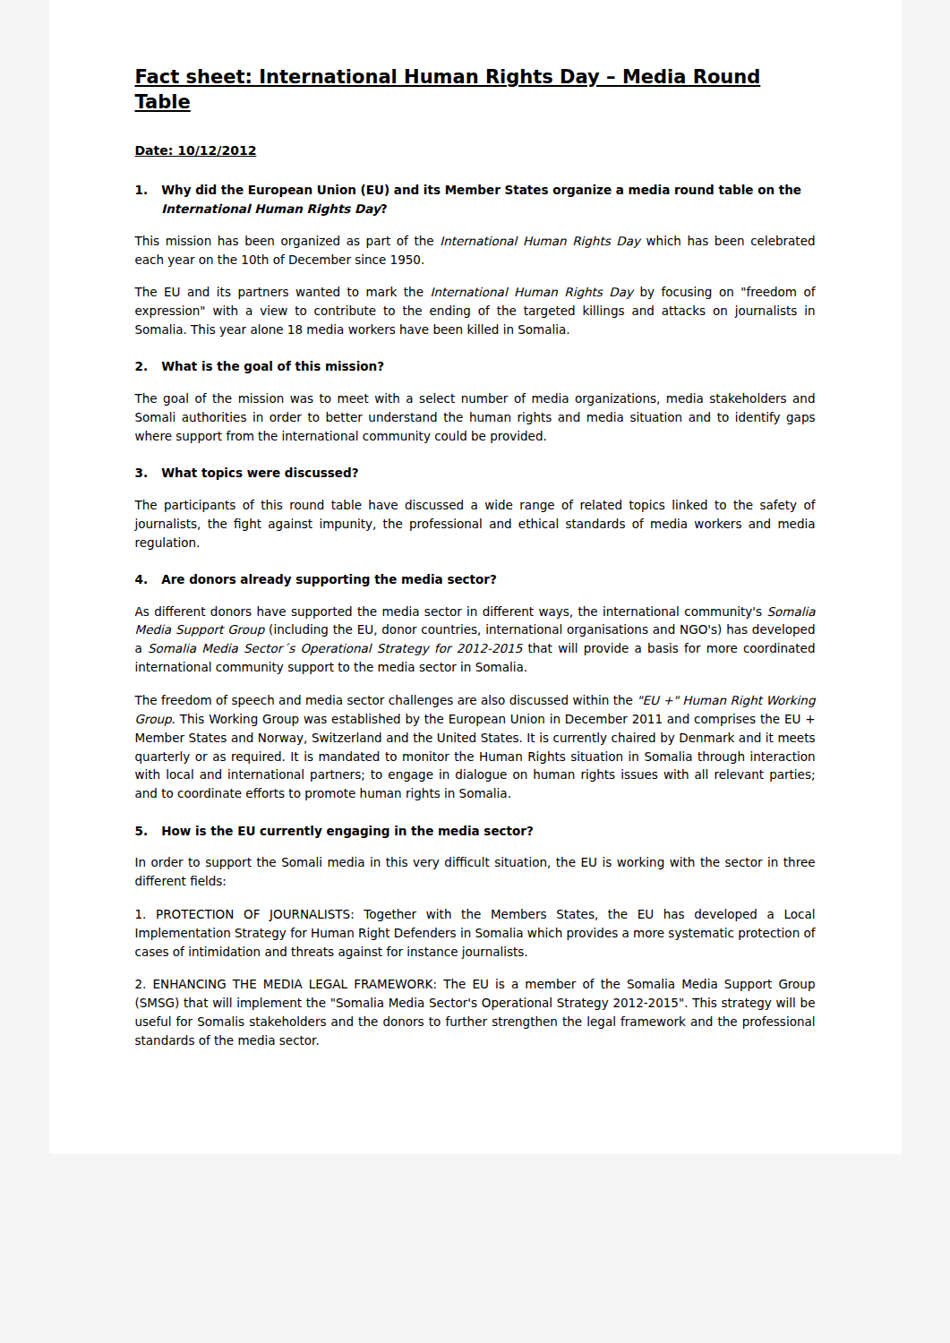Fact sheet: International Human Rights Day – Media Round Table
Date: 10/12/2012
Why did the European Union (EU) and its Member States organize a media round table on the International Human Rights Day?
This mission has been organized as part of the International Human Rights Day which has been celebrated each year on the 10th of December since 1950.
The EU and its partners wanted to mark the International Human Rights Day by focusing on "freedom of expression" with a view to contribute to the ending of the targeted killings and attacks on journalists in Somalia. This year alone 18 media workers have been killed in Somalia.
What is the goal of this mission?
The goal of the mission was to meet with a select number of media organizations, media stakeholders and Somali authorities in order to better understand the human rights and media situation and to identify gaps where support from the international community could be provided.
What topics were discussed?
The participants of this round table have discussed a wide range of related topics linked to the safety of journalists, the fight against impunity, the professional and ethical standards of media workers and media regulation.
Are donors already supporting the media sector?
As different donors have supported the media sector in different ways, the international community's Somalia Media Support Group (including the EU, donor countries, international organisations and NGO's) has developed a Somalia Media Sector´s Operational Strategy for 2012-2015 that will provide a basis for more coordinated international community support to the media sector in Somalia.
The freedom of speech and media sector challenges are also discussed within the "EU +" Human Right Working Group. This Working Group was established by the European Union in December 2011 and comprises the EU + Member States and Norway, Switzerland and the United States. It is currently chaired by Denmark and it meets quarterly or as required. It is mandated to monitor the Human Rights situation in Somalia through interaction with local and international partners; to engage in dialogue on human rights issues with all relevant parties; and to coordinate efforts to promote human rights in Somalia.
How is the EU currently engaging in the media sector?
In order to support the Somali media in this very difficult situation, the EU is working with the sector in three different fields:
1. PROTECTION OF JOURNALISTS: Together with the Members States, the EU has developed a Local Implementation Strategy for Human Right Defenders in Somalia which provides a more systematic protection of cases of intimidation and threats against for instance journalists.
2. ENHANCING THE MEDIA LEGAL FRAMEWORK: The EU is a member of the Somalia Media Support Group (SMSG) that will implement the "Somalia Media Sector's Operational Strategy 2012-2015". This strategy will be useful for Somalis stakeholders and the donors to further strengthen the legal framework and the professional standards of the media sector.